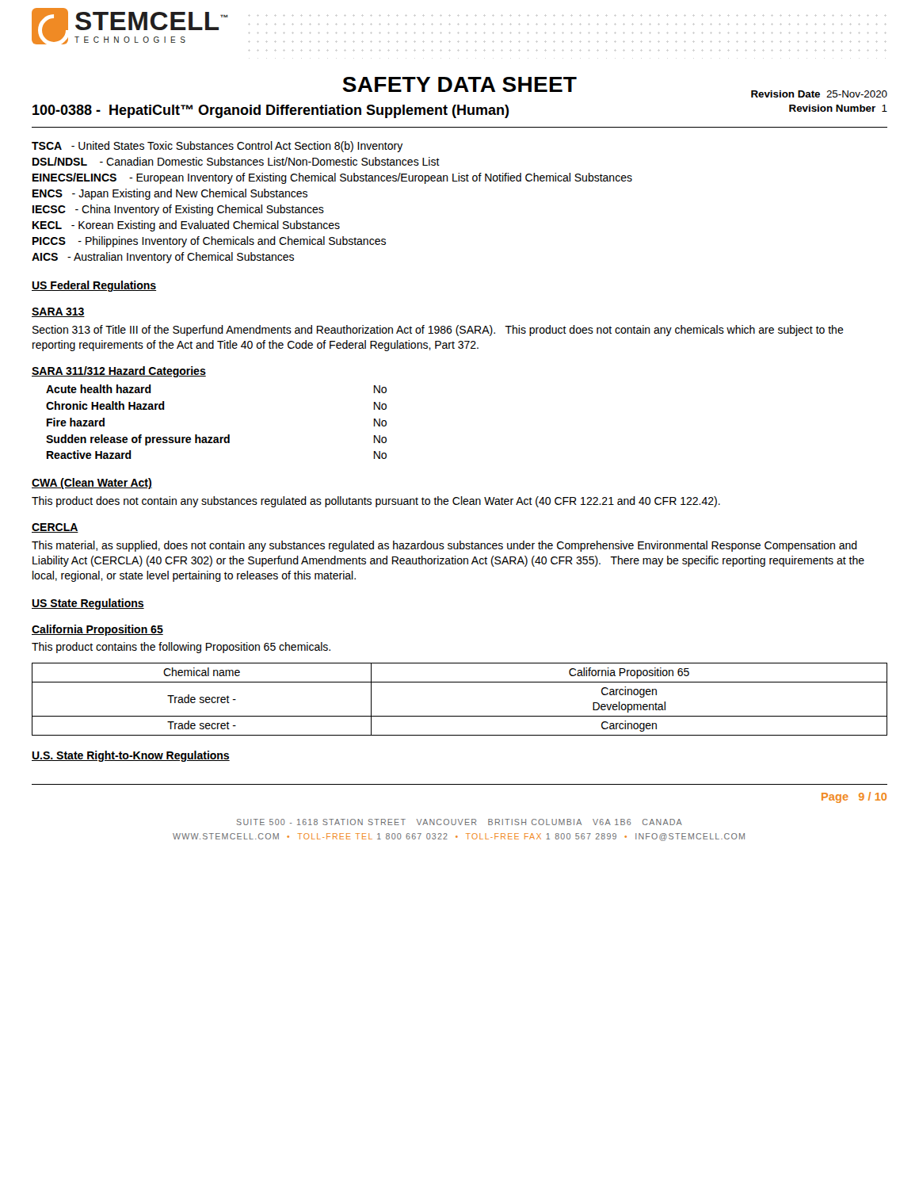STEMCELL™
TECHNOLOGIES
SAFETY DATA SHEET
Revision Date 25-Nov-2020
Revision Number 1
100-0388 - HepatiCult™ Organoid Differentiation Supplement (Human)
TSCA - United States Toxic Substances Control Act Section 8(b) Inventory
DSL/NDSL - Canadian Domestic Substances List/Non-Domestic Substances List
EINECS/ELINCS - European Inventory of Existing Chemical Substances/European List of Notified Chemical Substances
ENCS - Japan Existing and New Chemical Substances
IECSC - China Inventory of Existing Chemical Substances
KECL - Korean Existing and Evaluated Chemical Substances
PICCS - Philippines Inventory of Chemicals and Chemical Substances
AICS - Australian Inventory of Chemical Substances
US Federal Regulations
SARA 313
Section 313 of Title III of the Superfund Amendments and Reauthorization Act of 1986 (SARA). This product does not contain any chemicals which are subject to the reporting requirements of the Act and Title 40 of the Code of Federal Regulations, Part 372.
SARA 311/312 Hazard Categories
| Acute health hazard | No |
| Chronic Health Hazard | No |
| Fire hazard | No |
| Sudden release of pressure hazard | No |
| Reactive Hazard | No |
CWA (Clean Water Act)
This product does not contain any substances regulated as pollutants pursuant to the Clean Water Act (40 CFR 122.21 and 40 CFR 122.42).
CERCLA
This material, as supplied, does not contain any substances regulated as hazardous substances under the Comprehensive Environmental Response Compensation and Liability Act (CERCLA) (40 CFR 302) or the Superfund Amendments and Reauthorization Act (SARA) (40 CFR 355). There may be specific reporting requirements at the local, regional, or state level pertaining to releases of this material.
US State Regulations
California Proposition 65
This product contains the following Proposition 65 chemicals.
| Chemical name | California Proposition 65 |
| --- | --- |
| Trade secret - | Carcinogen Developmental |
| Trade secret - | Carcinogen |
U.S. State Right-to-Know Regulations
Page 9 / 10
SUITE 500 - 1618 STATION STREET VANCOUVER BRITISH COLUMBIA V6A 1B6 CANADA
WWW.STEMCELL.COM • TOLL-FREE TEL 1 800 667 0322 • TOLL-FREE FAX 1 800 567 2899 • INFO@STEMCELL.COM